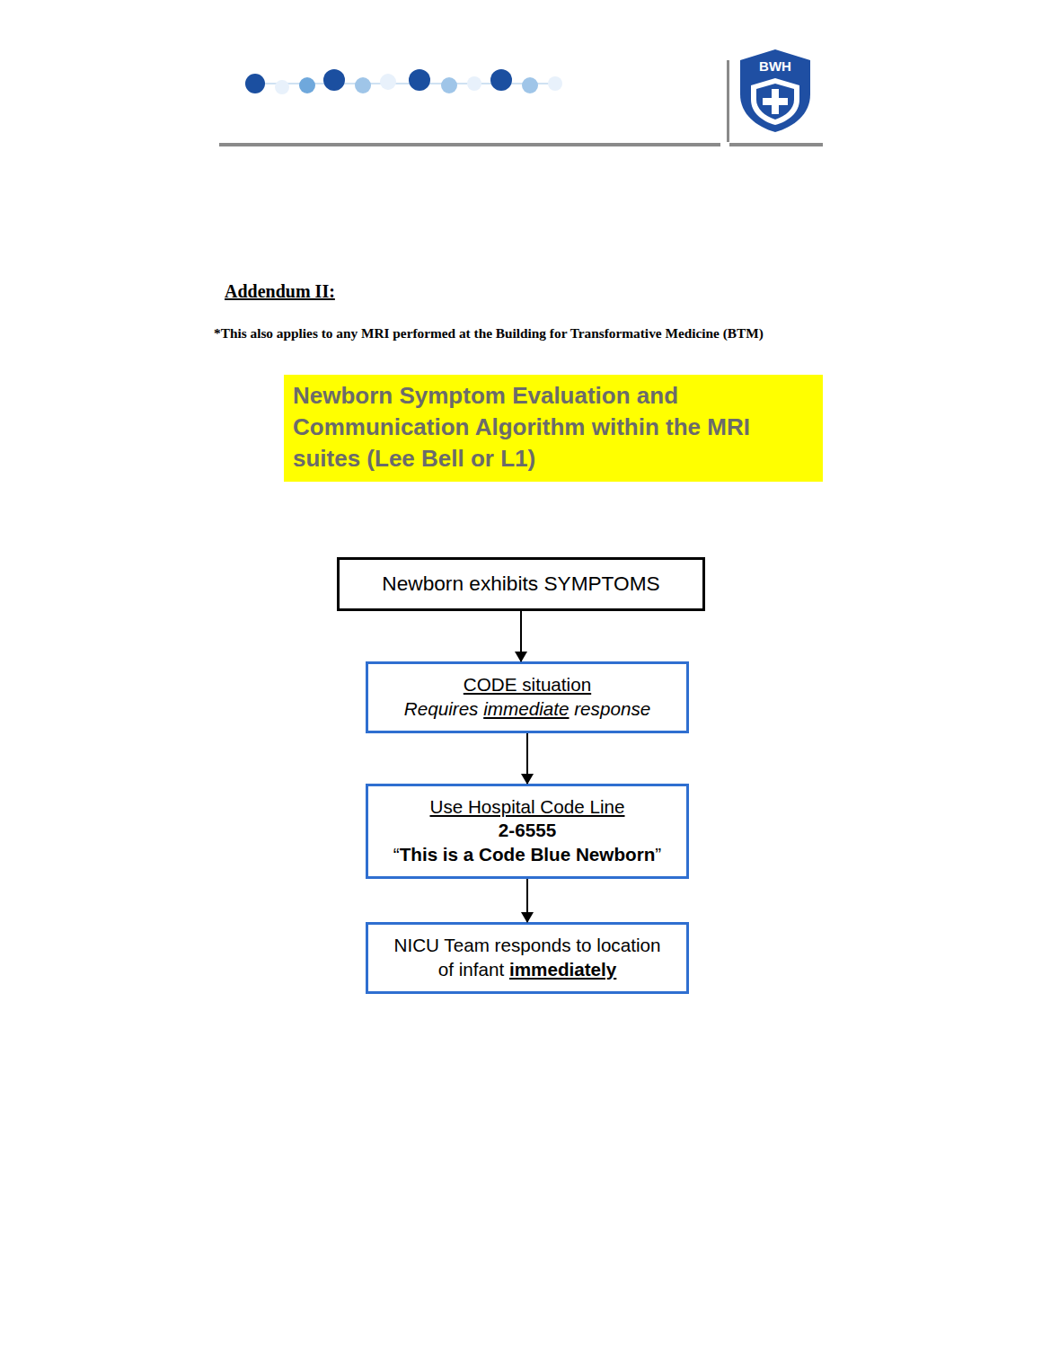BWH
Addendum II:
*This also applies to any MRI performed at the Building for Transformative Medicine (BTM)
Newborn Symptom Evaluation and Communication Algorithm within the MRI suites (Lee Bell or L1)
Newborn exhibits SYMPTOMS
CODE situation
Requires immediate response
Use Hospital Code Line
2-6555
“This is a Code Blue Newborn”
NICU Team responds to location
of infant immediately